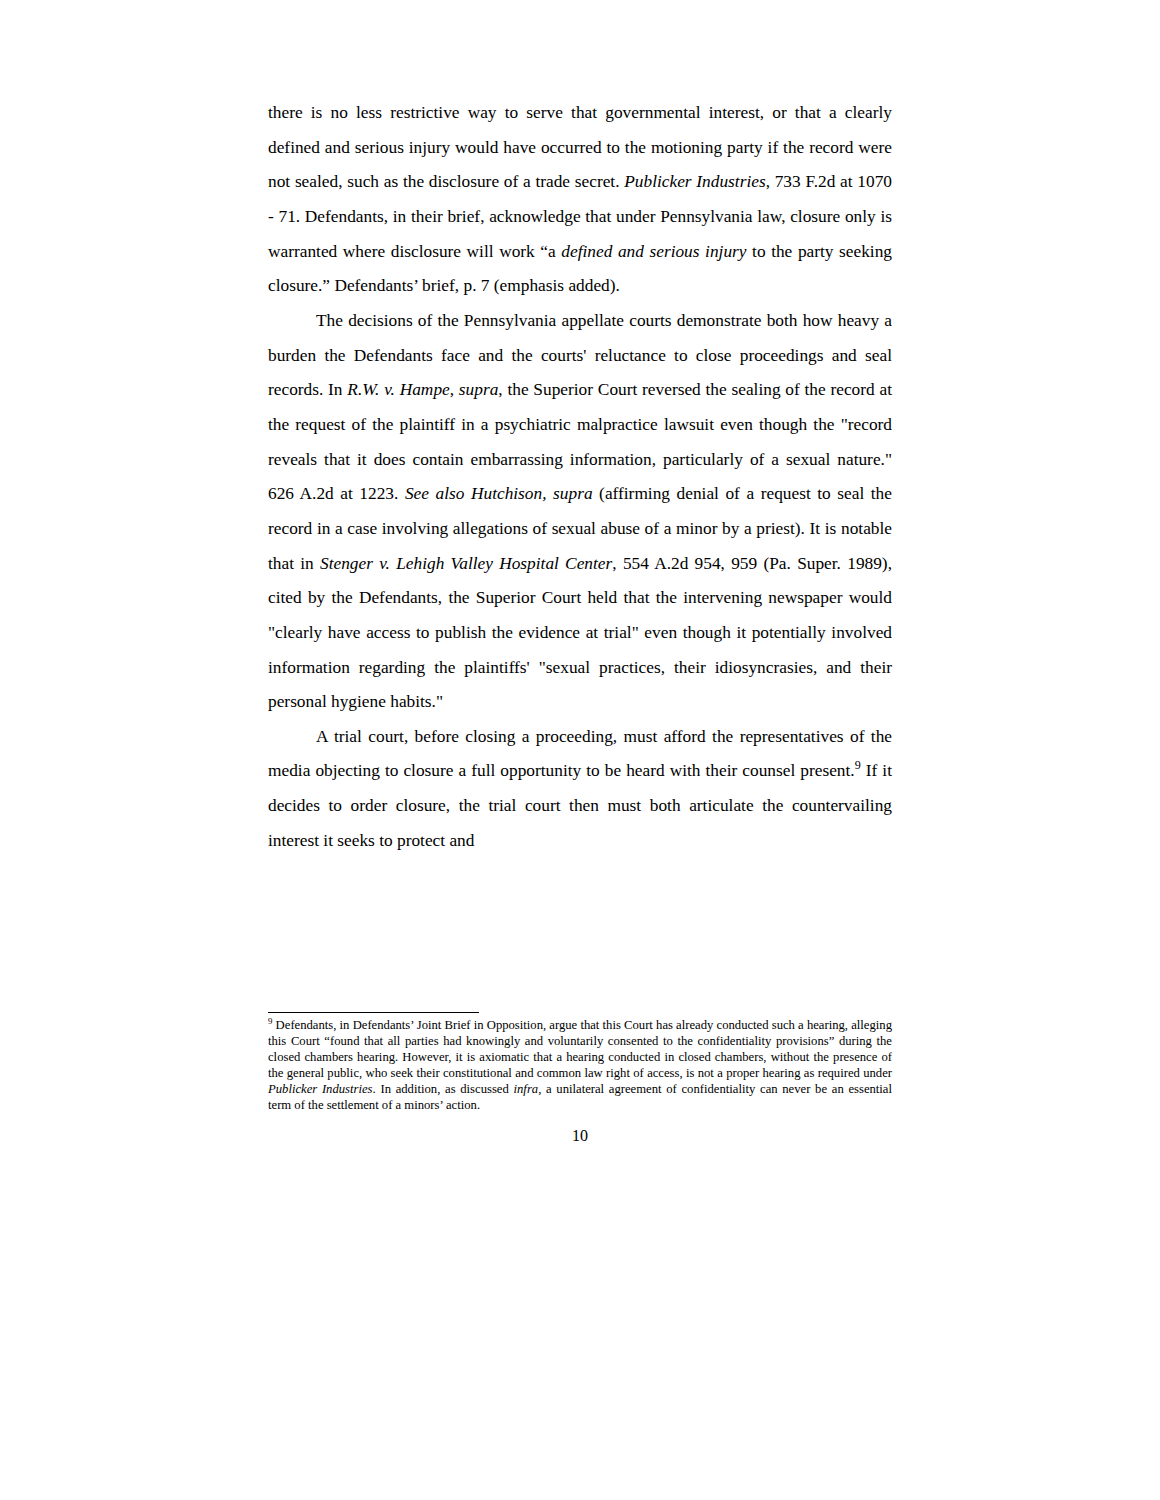there is no less restrictive way to serve that governmental interest, or that a clearly defined and serious injury would have occurred to the motioning party if the record were not sealed, such as the disclosure of a trade secret. Publicker Industries, 733 F.2d at 1070 - 71. Defendants, in their brief, acknowledge that under Pennsylvania law, closure only is warranted where disclosure will work “a defined and serious injury to the party seeking closure.” Defendants’ brief, p. 7 (emphasis added).
The decisions of the Pennsylvania appellate courts demonstrate both how heavy a burden the Defendants face and the courts' reluctance to close proceedings and seal records. In R.W. v. Hampe, supra, the Superior Court reversed the sealing of the record at the request of the plaintiff in a psychiatric malpractice lawsuit even though the "record reveals that it does contain embarrassing information, particularly of a sexual nature." 626 A.2d at 1223. See also Hutchison, supra (affirming denial of a request to seal the record in a case involving allegations of sexual abuse of a minor by a priest). It is notable that in Stenger v. Lehigh Valley Hospital Center, 554 A.2d 954, 959 (Pa. Super. 1989), cited by the Defendants, the Superior Court held that the intervening newspaper would "clearly have access to publish the evidence at trial" even though it potentially involved information regarding the plaintiffs' "sexual practices, their idiosyncrasies, and their personal hygiene habits."
A trial court, before closing a proceeding, must afford the representatives of the media objecting to closure a full opportunity to be heard with their counsel present.9 If it decides to order closure, the trial court then must both articulate the countervailing interest it seeks to protect and
9 Defendants, in Defendants’ Joint Brief in Opposition, argue that this Court has already conducted such a hearing, alleging this Court “found that all parties had knowingly and voluntarily consented to the confidentiality provisions” during the closed chambers hearing. However, it is axiomatic that a hearing conducted in closed chambers, without the presence of the general public, who seek their constitutional and common law right of access, is not a proper hearing as required under Publicker Industries. In addition, as discussed infra, a unilateral agreement of confidentiality can never be an essential term of the settlement of a minors’ action.
10